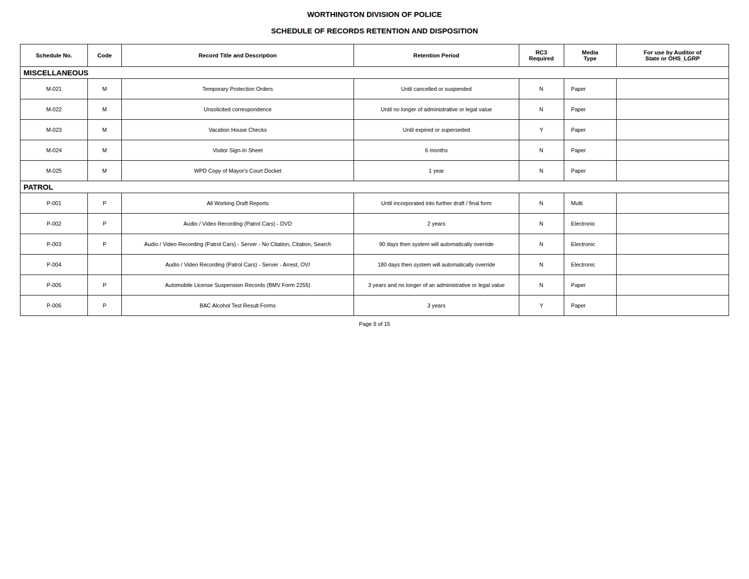WORTHINGTON DIVISION OF POLICE
SCHEDULE OF RECORDS RETENTION AND DISPOSITION
| Schedule No. | Code | Record Title and Description | Retention Period | RC3 Required | Media Type | For use by Auditor of State or OHS_LGRP |
| --- | --- | --- | --- | --- | --- | --- |
| MISCELLANEOUS |
| M-021 | M | Temporary Protection Orders | Until cancelled or suspended | N | Paper | |
| M-022 | M | Unsolicited correspondence | Until no longer of administrative or legal value | N | Paper | |
| M-023 | M | Vacation House Checks | Until expired or superseded | Y | Paper | |
| M-024 | M | Visitor Sign-In Sheet | 6 months | N | Paper | |
| M-025 | M | WPD Copy of Mayor's Court Docket | 1 year | N | Paper | |
| PATROL |
| P-001 | P | All Working Draft Reports | Until incorporated into further draft / final form | N | Multi | |
| P-002 | P | Audio / Video Recording (Patrol Cars) - DVD | 2 years | N | Electronic | |
| P-003 | P | Audio / Video Recording (Patrol Cars) - Server - No Citation, Citation, Search | 90 days then system will automatically override | N | Electronic | |
| P-004 | | Audio / Video Recording (Patrol Cars) - Server - Arrest, OVI | 180 days then system will automatically override | N | Electronic | |
| P-005 | P | Automobile License Suspension Records (BMV Form 2255) | 3 years and no longer of an administrative or legal value | N | Paper | |
| P-006 | P | BAC Alcohol Test Result Forms | 3 years | Y | Paper | |
Page 9 of 15